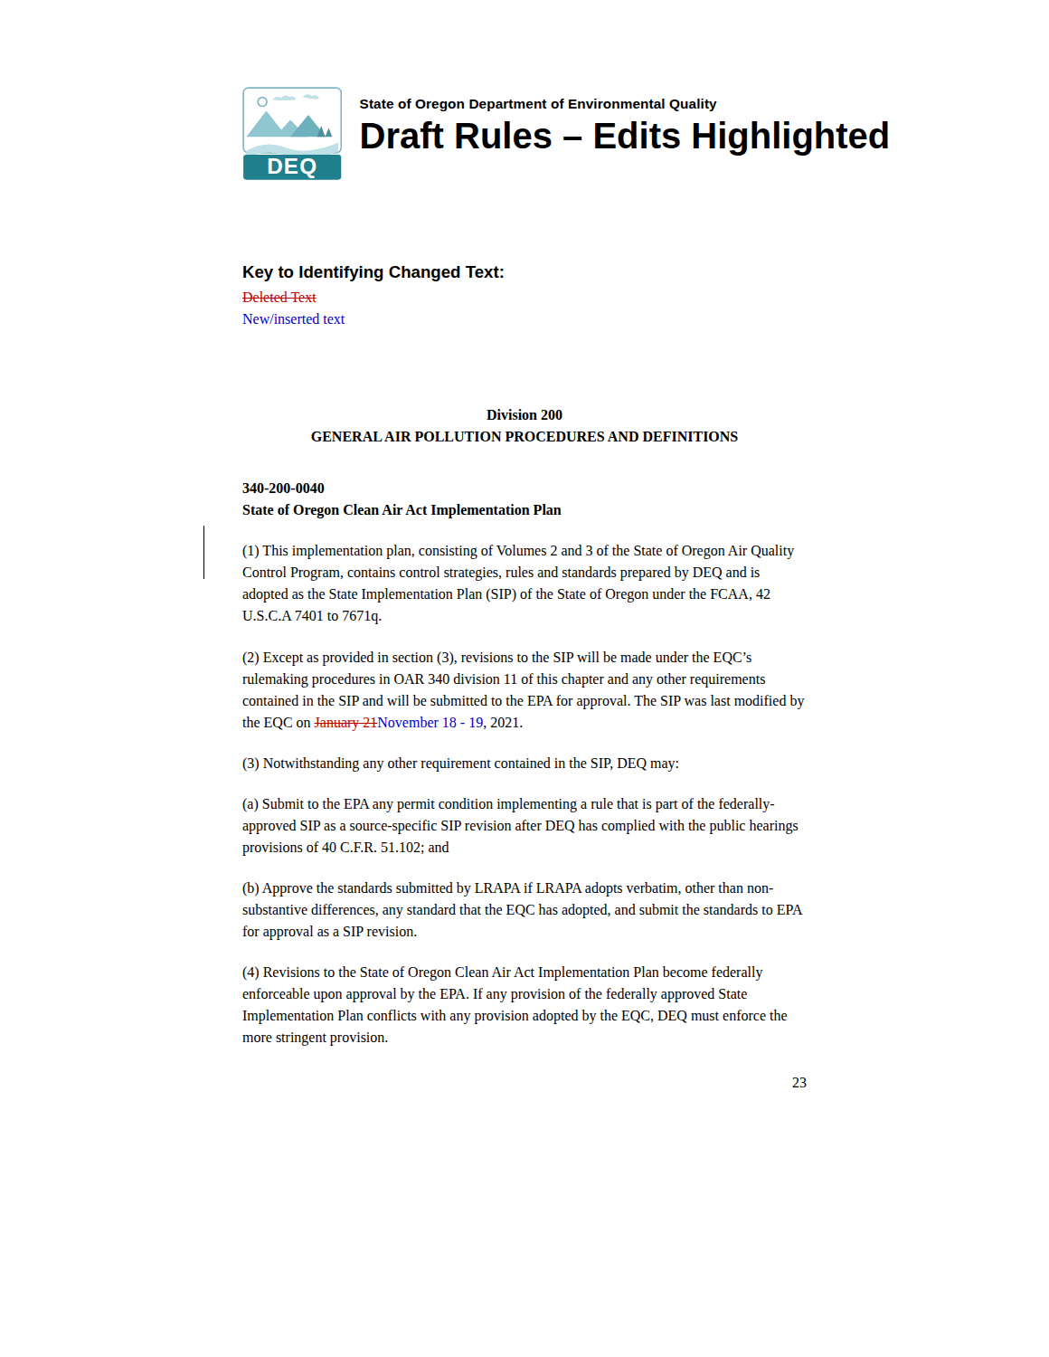DEQ
State of Oregon Department of Environmental Quality
Draft Rules – Edits Highlighted
Key to Identifying Changed Text:
Deleted Text
New/inserted text
Division 200
GENERAL AIR POLLUTION PROCEDURES AND DEFINITIONS
340-200-0040
State of Oregon Clean Air Act Implementation Plan
(1) This implementation plan, consisting of Volumes 2 and 3 of the State of Oregon Air Quality Control Program, contains control strategies, rules and standards prepared by DEQ and is adopted as the State Implementation Plan (SIP) of the State of Oregon under the FCAA, 42 U.S.C.A 7401 to 7671q.
(2) Except as provided in section (3), revisions to the SIP will be made under the EQC’s rulemaking procedures in OAR 340 division 11 of this chapter and any other requirements contained in the SIP and will be submitted to the EPA for approval. The SIP was last modified by the EQC on January 21 November 18 - 19, 2021.
(3) Notwithstanding any other requirement contained in the SIP, DEQ may:
(a) Submit to the EPA any permit condition implementing a rule that is part of the federally-approved SIP as a source-specific SIP revision after DEQ has complied with the public hearings provisions of 40 C.F.R. 51.102; and
(b) Approve the standards submitted by LRAPA if LRAPA adopts verbatim, other than non-substantive differences, any standard that the EQC has adopted, and submit the standards to EPA for approval as a SIP revision.
(4) Revisions to the State of Oregon Clean Air Act Implementation Plan become federally enforceable upon approval by the EPA. If any provision of the federally approved State Implementation Plan conflicts with any provision adopted by the EQC, DEQ must enforce the more stringent provision.
23